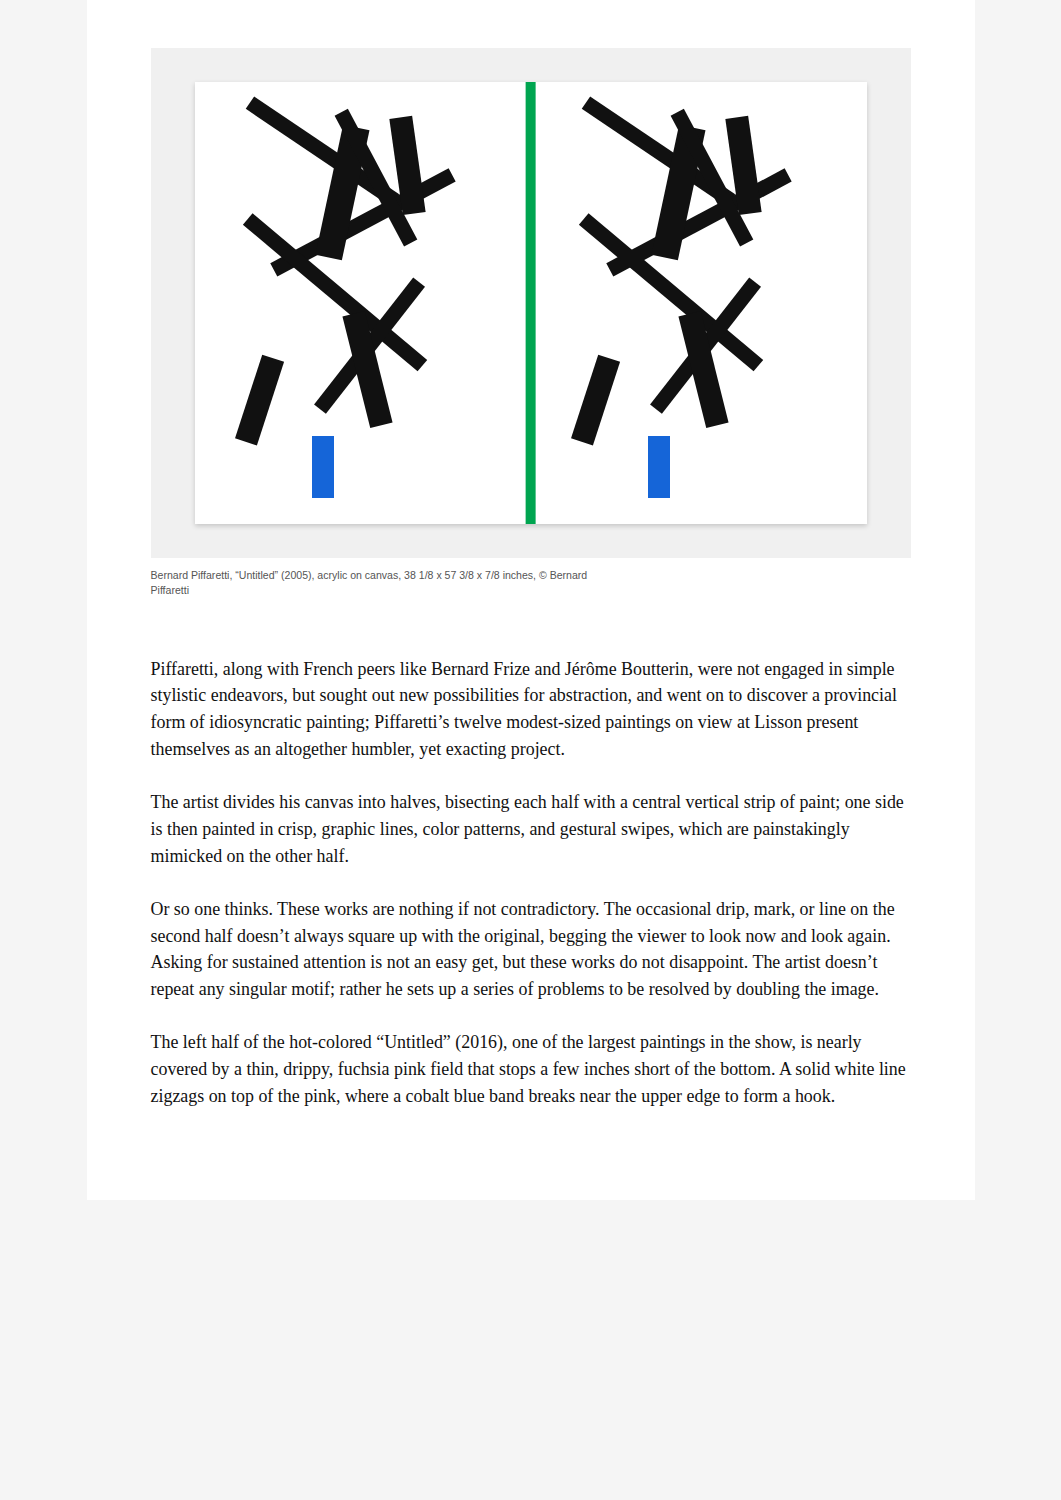Bernard Piffaretti, “Untitled” (2005), acrylic on canvas, 38 1/8 x 57 3/8 x 7/8 inches, © Bernard Piffaretti
Piffaretti, along with French peers like Bernard Frize and Jérôme Boutterin, were not engaged in simple stylistic endeavors, but sought out new possibilities for abstraction, and went on to discover a provincial form of idiosyncratic painting; Piffaretti’s twelve modest-sized paintings on view at Lisson present themselves as an altogether humbler, yet exacting project.
The artist divides his canvas into halves, bisecting each half with a central vertical strip of paint; one side is then painted in crisp, graphic lines, color patterns, and gestural swipes, which are painstakingly mimicked on the other half.
Or so one thinks. These works are nothing if not contradictory. The occasional drip, mark, or line on the second half doesn’t always square up with the original, begging the viewer to look now and look again. Asking for sustained attention is not an easy get, but these works do not disappoint. The artist doesn’t repeat any singular motif; rather he sets up a series of problems to be resolved by doubling the image.
The left half of the hot-colored “Untitled” (2016), one of the largest paintings in the show, is nearly covered by a thin, drippy, fuchsia pink field that stops a few inches short of the bottom. A solid white line zigzags on top of the pink, where a cobalt blue band breaks near the upper edge to form a hook.